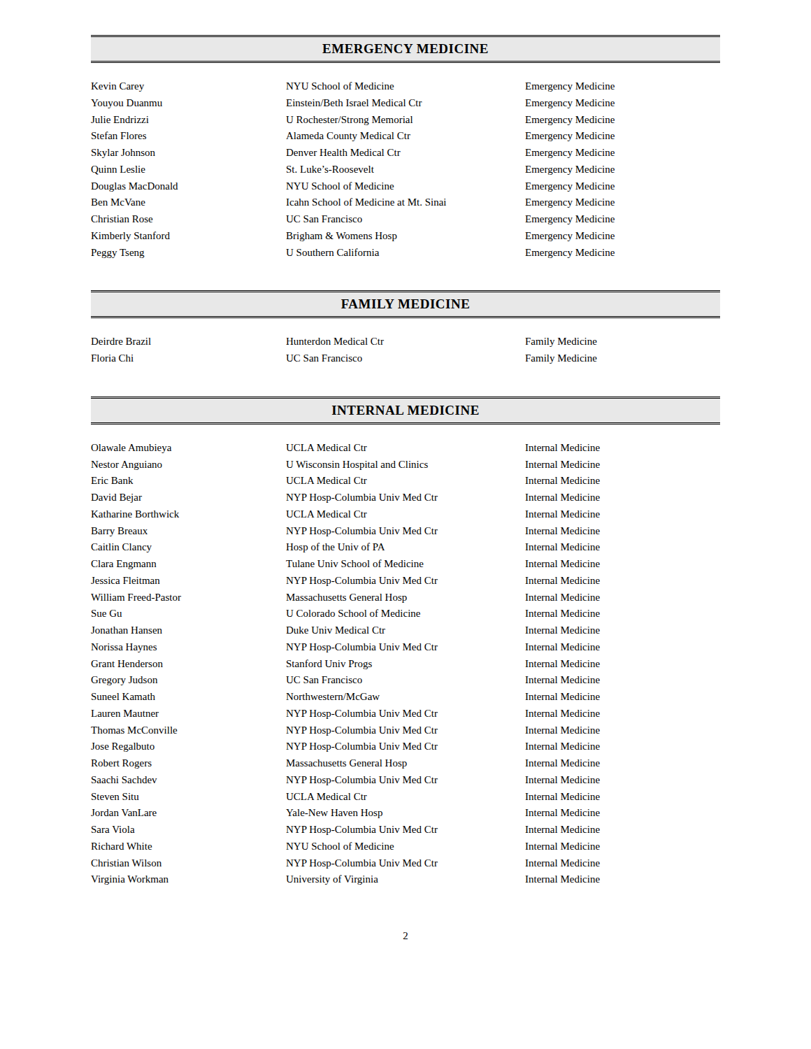EMERGENCY MEDICINE
| Kevin Carey | NYU School of Medicine | Emergency Medicine |
| Youyou Duanmu | Einstein/Beth Israel Medical Ctr | Emergency Medicine |
| Julie Endrizzi | U Rochester/Strong Memorial | Emergency Medicine |
| Stefan Flores | Alameda County Medical Ctr | Emergency Medicine |
| Skylar Johnson | Denver Health Medical Ctr | Emergency Medicine |
| Quinn Leslie | St. Luke’s-Roosevelt | Emergency Medicine |
| Douglas MacDonald | NYU School of Medicine | Emergency Medicine |
| Ben McVane | Icahn School of Medicine at Mt. Sinai | Emergency Medicine |
| Christian Rose | UC San Francisco | Emergency Medicine |
| Kimberly Stanford | Brigham & Womens Hosp | Emergency Medicine |
| Peggy Tseng | U Southern California | Emergency Medicine |
FAMILY MEDICINE
| Deirdre Brazil | Hunterdon Medical Ctr | Family Medicine |
| Floria Chi | UC San Francisco | Family Medicine |
INTERNAL MEDICINE
| Olawale Amubieya | UCLA Medical Ctr | Internal Medicine |
| Nestor Anguiano | U Wisconsin Hospital and Clinics | Internal Medicine |
| Eric Bank | UCLA Medical Ctr | Internal Medicine |
| David Bejar | NYP Hosp-Columbia Univ Med Ctr | Internal Medicine |
| Katharine Borthwick | UCLA Medical Ctr | Internal Medicine |
| Barry Breaux | NYP Hosp-Columbia Univ Med Ctr | Internal Medicine |
| Caitlin Clancy | Hosp of the Univ of PA | Internal Medicine |
| Clara Engmann | Tulane Univ School of Medicine | Internal Medicine |
| Jessica Fleitman | NYP Hosp-Columbia Univ Med Ctr | Internal Medicine |
| William Freed-Pastor | Massachusetts General Hosp | Internal Medicine |
| Sue Gu | U Colorado School of Medicine | Internal Medicine |
| Jonathan Hansen | Duke Univ Medical Ctr | Internal Medicine |
| Norissa Haynes | NYP Hosp-Columbia Univ Med Ctr | Internal Medicine |
| Grant Henderson | Stanford Univ Progs | Internal Medicine |
| Gregory Judson | UC San Francisco | Internal Medicine |
| Suneel Kamath | Northwestern/McGaw | Internal Medicine |
| Lauren Mautner | NYP Hosp-Columbia Univ Med Ctr | Internal Medicine |
| Thomas McConville | NYP Hosp-Columbia Univ Med Ctr | Internal Medicine |
| Jose Regalbuto | NYP Hosp-Columbia Univ Med Ctr | Internal Medicine |
| Robert Rogers | Massachusetts General Hosp | Internal Medicine |
| Saachi Sachdev | NYP Hosp-Columbia Univ Med Ctr | Internal Medicine |
| Steven Situ | UCLA Medical Ctr | Internal Medicine |
| Jordan VanLare | Yale-New Haven Hosp | Internal Medicine |
| Sara Viola | NYP Hosp-Columbia Univ Med Ctr | Internal Medicine |
| Richard White | NYU School of Medicine | Internal Medicine |
| Christian Wilson | NYP Hosp-Columbia Univ Med Ctr | Internal Medicine |
| Virginia Workman | University of Virginia | Internal Medicine |
2